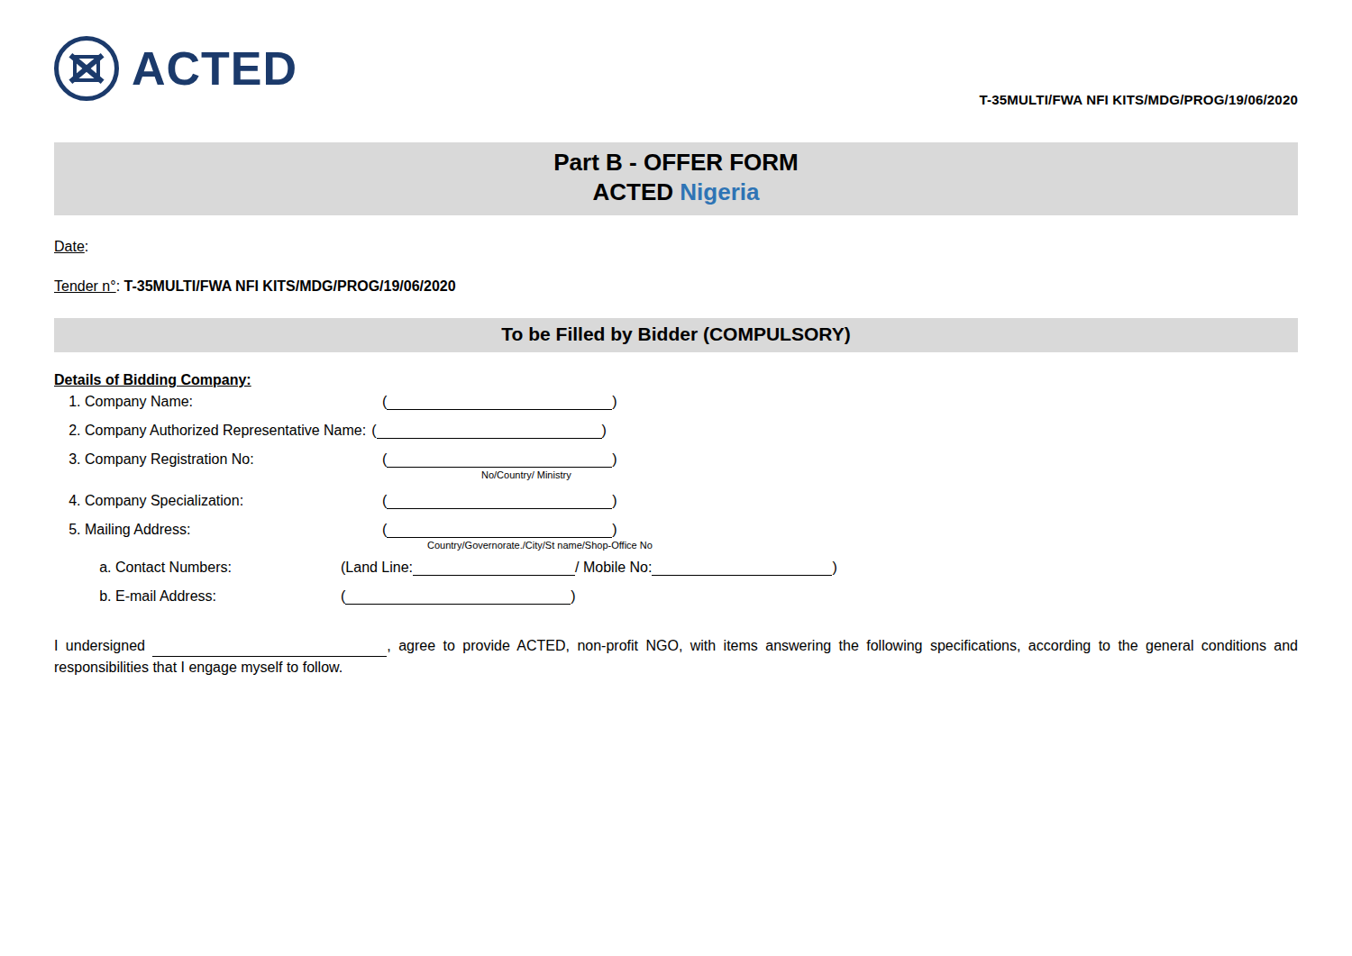ACTED
T-35MULTI/FWA NFI KITS/MDG/PROG/19/06/2020
Part B - OFFER FORM
ACTED Nigeria
Date:
Tender n°: T-35MULTI/FWA NFI KITS/MDG/PROG/19/06/2020
To be Filled by Bidder (COMPULSORY)
Details of Bidding Company:
Company Name:( )
Company Authorized Representative Name:( )
Company Registration No:( )
No/Country/ Ministry
Company Specialization:( )
Mailing Address:( )
Country/Governorate./City/St name/Shop-Office No
Contact Numbers:(Land Line: / Mobile No: )
E-mail Address:( )
I undersigned , agree to provide ACTED, non-profit NGO, with items answering the following specifications, according to the general conditions and responsibilities that I engage myself to follow.